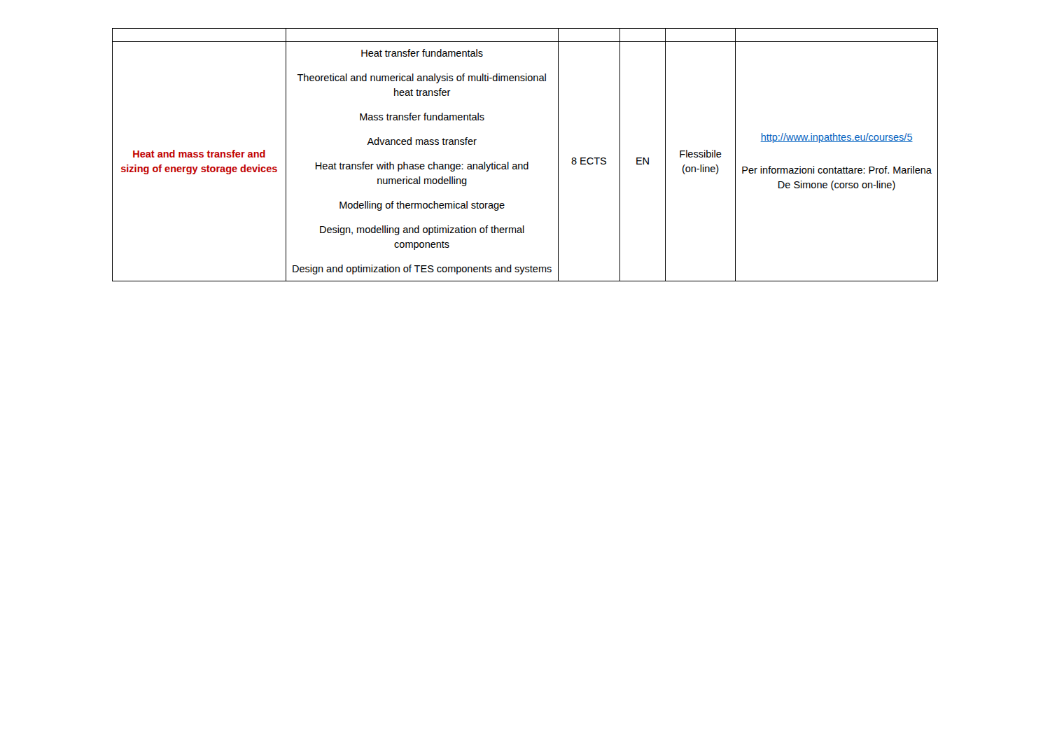| Heat and mass transfer and sizing of energy storage devices | Heat transfer fundamentals Theoretical and numerical analysis of multi-dimensional heat transfer Mass transfer fundamentals Advanced mass transfer Heat transfer with phase change: analytical and numerical modelling Modelling of thermochemical storage Design, modelling and optimization of thermal components Design and optimization of TES components and systems | 8 ECTS | EN | Flessibile (on-line) | http://www.inpathtes.eu/courses/5 Per informazioni contattare: Prof. Marilena De Simone (corso on-line) |